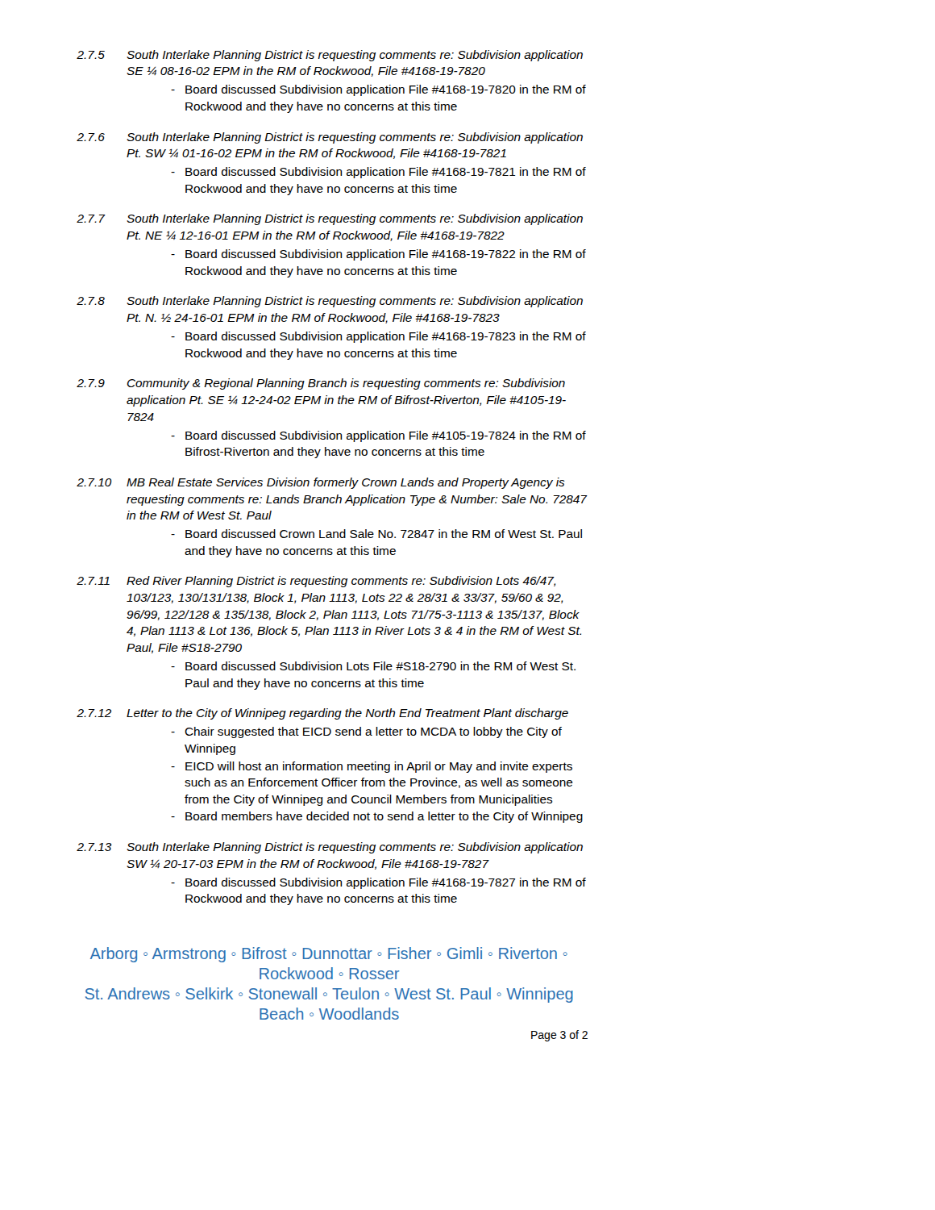2.7.5
South Interlake Planning District is requesting comments re: Subdivision application SE ¼ 08-16-02 EPM in the RM of Rockwood, File #4168-19-7820
Board discussed Subdivision application File #4168-19-7820 in the RM of Rockwood and they have no concerns at this time
2.7.6
South Interlake Planning District is requesting comments re: Subdivision application Pt. SW ¼ 01-16-02 EPM in the RM of Rockwood, File #4168-19-7821
Board discussed Subdivision application File #4168-19-7821 in the RM of Rockwood and they have no concerns at this time
2.7.7
South Interlake Planning District is requesting comments re: Subdivision application Pt. NE ¼ 12-16-01 EPM in the RM of Rockwood, File #4168-19-7822
Board discussed Subdivision application File #4168-19-7822 in the RM of Rockwood and they have no concerns at this time
2.7.8
South Interlake Planning District is requesting comments re: Subdivision application Pt. N. ½ 24-16-01 EPM in the RM of Rockwood, File #4168-19-7823
Board discussed Subdivision application File #4168-19-7823 in the RM of Rockwood and they have no concerns at this time
2.7.9
Community & Regional Planning Branch is requesting comments re: Subdivision application Pt. SE ¼ 12-24-02 EPM in the RM of Bifrost-Riverton, File #4105-19-7824
Board discussed Subdivision application File #4105-19-7824 in the RM of Bifrost-Riverton and they have no concerns at this time
2.7.10
MB Real Estate Services Division formerly Crown Lands and Property Agency is requesting comments re: Lands Branch Application Type & Number: Sale No. 72847 in the RM of West St. Paul
Board discussed Crown Land Sale No. 72847 in the RM of West St. Paul and they have no concerns at this time
2.7.11
Red River Planning District is requesting comments re: Subdivision Lots 46/47, 103/123, 130/131/138, Block 1, Plan 1113, Lots 22 & 28/31 & 33/37, 59/60 & 92, 96/99, 122/128 & 135/138, Block 2, Plan 1113, Lots 71/75-3-1113 & 135/137, Block 4, Plan 1113 & Lot 136, Block 5, Plan 1113 in River Lots 3 & 4 in the RM of West St. Paul, File #S18-2790
Board discussed Subdivision Lots File #S18-2790 in the RM of West St. Paul and they have no concerns at this time
2.7.12
Letter to the City of Winnipeg regarding the North End Treatment Plant discharge
Chair suggested that EICD send a letter to MCDA to lobby the City of Winnipeg
EICD will host an information meeting in April or May and invite experts such as an Enforcement Officer from the Province, as well as someone from the City of Winnipeg and Council Members from Municipalities
Board members have decided not to send a letter to the City of Winnipeg
2.7.13
South Interlake Planning District is requesting comments re: Subdivision application SW ¼ 20-17-03 EPM in the RM of Rockwood, File #4168-19-7827
Board discussed Subdivision application File #4168-19-7827 in the RM of Rockwood and they have no concerns at this time
Arborg ◦ Armstrong ◦ Bifrost ◦ Dunnottar ◦ Fisher ◦ Gimli ◦ Riverton ◦ Rockwood ◦ Rosser
St. Andrews ◦ Selkirk ◦ Stonewall ◦ Teulon ◦ West St. Paul ◦ Winnipeg Beach ◦ Woodlands
Page 3 of 2